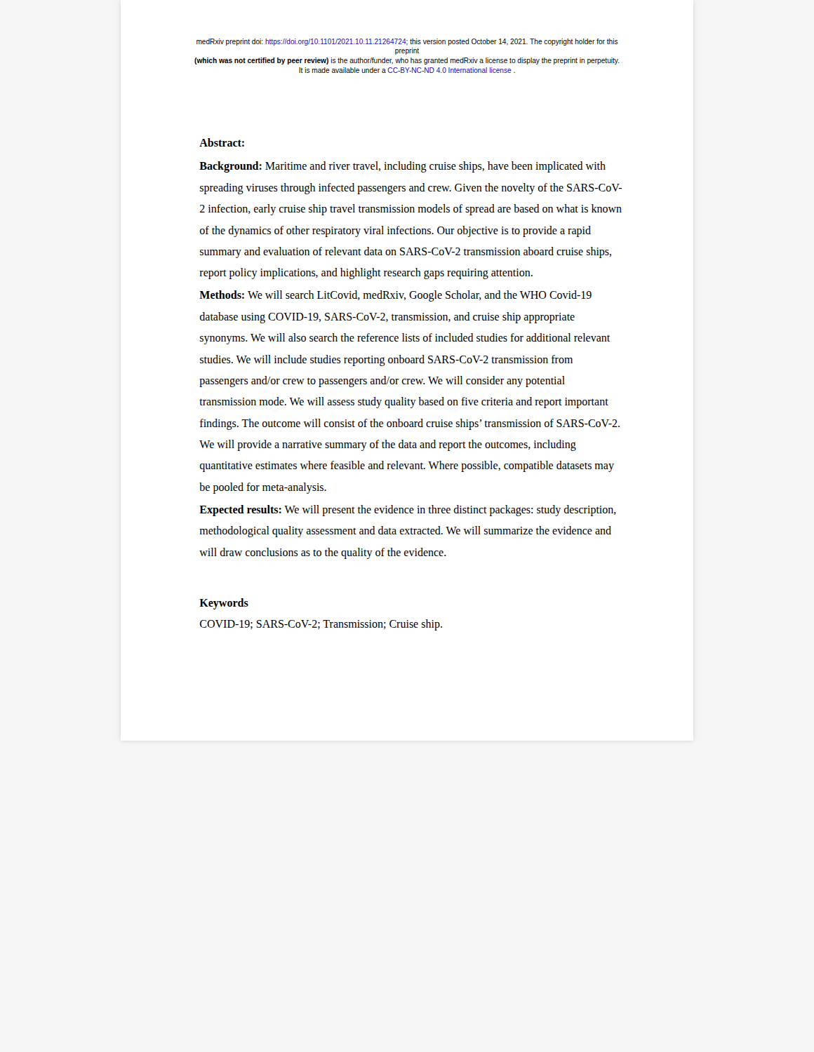medRxiv preprint doi: https://doi.org/10.1101/2021.10.11.21264724; this version posted October 14, 2021. The copyright holder for this preprint
(which was not certified by peer review) is the author/funder, who has granted medRxiv a license to display the preprint in perpetuity.
It is made available under a CC-BY-NC-ND 4.0 International license .
Abstract:
Background: Maritime and river travel, including cruise ships, have been implicated with spreading viruses through infected passengers and crew. Given the novelty of the SARS-CoV-2 infection, early cruise ship travel transmission models of spread are based on what is known of the dynamics of other respiratory viral infections. Our objective is to provide a rapid summary and evaluation of relevant data on SARS-CoV-2 transmission aboard cruise ships, report policy implications, and highlight research gaps requiring attention.
Methods: We will search LitCovid, medRxiv, Google Scholar, and the WHO Covid-19 database using COVID-19, SARS-CoV-2, transmission, and cruise ship appropriate synonyms. We will also search the reference lists of included studies for additional relevant studies. We will include studies reporting onboard SARS-CoV-2 transmission from passengers and/or crew to passengers and/or crew. We will consider any potential transmission mode. We will assess study quality based on five criteria and report important findings. The outcome will consist of the onboard cruise ships’ transmission of SARS-CoV-2. We will provide a narrative summary of the data and report the outcomes, including quantitative estimates where feasible and relevant. Where possible, compatible datasets may be pooled for meta-analysis.
Expected results: We will present the evidence in three distinct packages: study description, methodological quality assessment and data extracted. We will summarize the evidence and will draw conclusions as to the quality of the evidence.
Keywords
COVID-19; SARS-CoV-2; Transmission; Cruise ship.